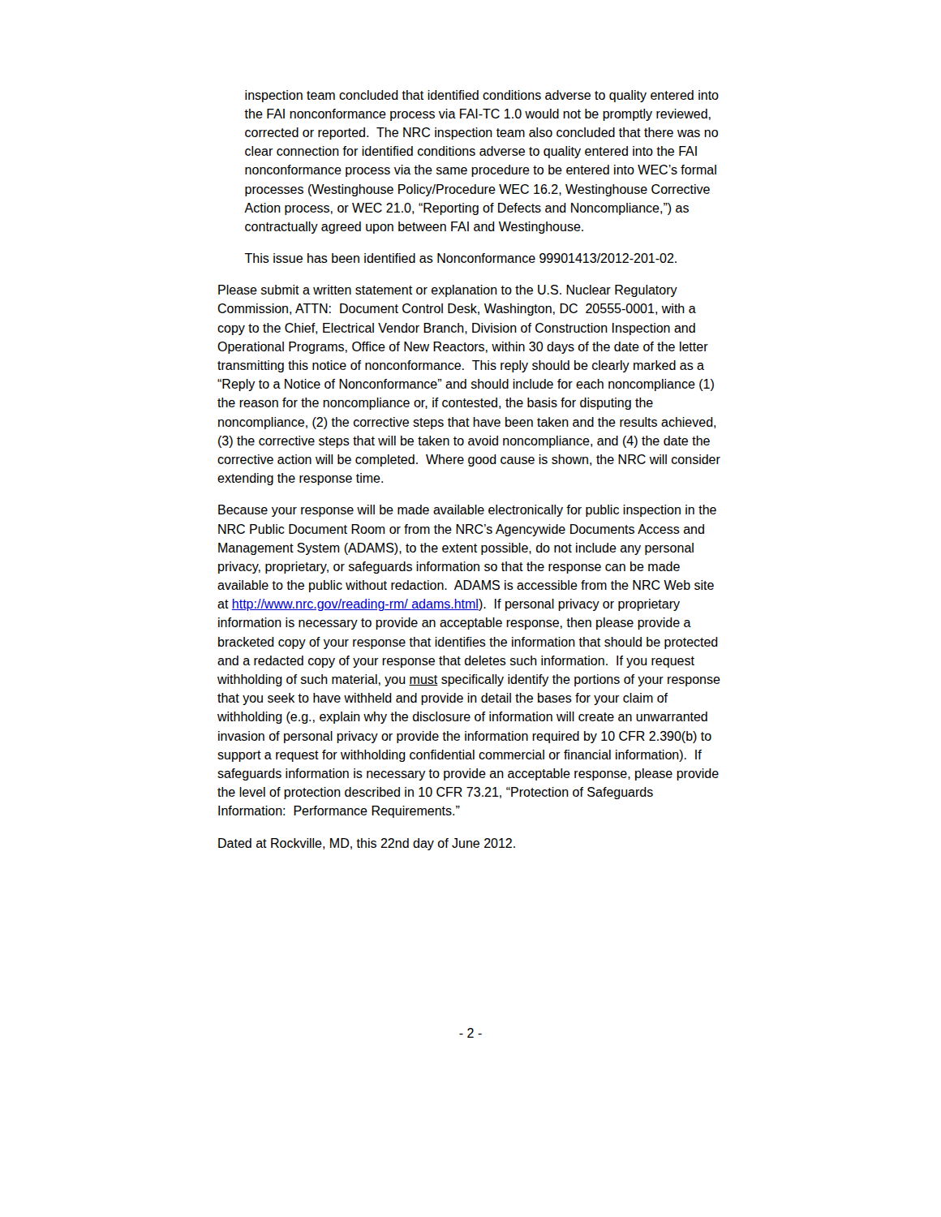inspection team concluded that identified conditions adverse to quality entered into the FAI nonconformance process via FAI-TC 1.0 would not be promptly reviewed, corrected or reported. The NRC inspection team also concluded that there was no clear connection for identified conditions adverse to quality entered into the FAI nonconformance process via the same procedure to be entered into WEC’s formal processes (Westinghouse Policy/Procedure WEC 16.2, Westinghouse Corrective Action process, or WEC 21.0, “Reporting of Defects and Noncompliance,”) as contractually agreed upon between FAI and Westinghouse.
This issue has been identified as Nonconformance 99901413/2012-201-02.
Please submit a written statement or explanation to the U.S. Nuclear Regulatory Commission, ATTN: Document Control Desk, Washington, DC 20555-0001, with a copy to the Chief, Electrical Vendor Branch, Division of Construction Inspection and Operational Programs, Office of New Reactors, within 30 days of the date of the letter transmitting this notice of nonconformance. This reply should be clearly marked as a “Reply to a Notice of Nonconformance” and should include for each noncompliance (1) the reason for the noncompliance or, if contested, the basis for disputing the noncompliance, (2) the corrective steps that have been taken and the results achieved, (3) the corrective steps that will be taken to avoid noncompliance, and (4) the date the corrective action will be completed. Where good cause is shown, the NRC will consider extending the response time.
Because your response will be made available electronically for public inspection in the NRC Public Document Room or from the NRC’s Agencywide Documents Access and Management System (ADAMS), to the extent possible, do not include any personal privacy, proprietary, or safeguards information so that the response can be made available to the public without redaction. ADAMS is accessible from the NRC Web site at http://www.nrc.gov/reading-rm/ adams.html). If personal privacy or proprietary information is necessary to provide an acceptable response, then please provide a bracketed copy of your response that identifies the information that should be protected and a redacted copy of your response that deletes such information. If you request withholding of such material, you must specifically identify the portions of your response that you seek to have withheld and provide in detail the bases for your claim of withholding (e.g., explain why the disclosure of information will create an unwarranted invasion of personal privacy or provide the information required by 10 CFR 2.390(b) to support a request for withholding confidential commercial or financial information). If safeguards information is necessary to provide an acceptable response, please provide the level of protection described in 10 CFR 73.21, “Protection of Safeguards Information: Performance Requirements.”
Dated at Rockville, MD, this 22nd day of June 2012.
- 2 -